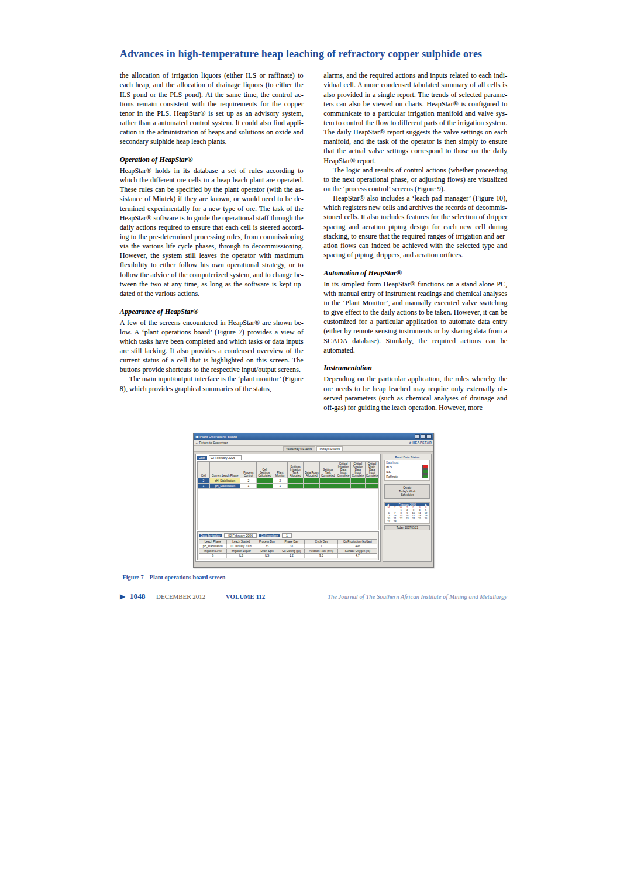Advances in high-temperature heap leaching of refractory copper sulphide ores
the allocation of irrigation liquors (either ILS or raffinate) to each heap, and the allocation of drainage liquors (to either the ILS pond or the PLS pond). At the same time, the control actions remain consistent with the requirements for the copper tenor in the PLS. HeapStar® is set up as an advisory system, rather than a automated control system. It could also find application in the administration of heaps and solutions on oxide and secondary sulphide heap leach plants.
Operation of HeapStar®
HeapStar® holds in its database a set of rules according to which the different ore cells in a heap leach plant are operated. These rules can be specified by the plant operator (with the assistance of Mintek) if they are known, or would need to be determined experimentally for a new type of ore. The task of the HeapStar® software is to guide the operational staff through the daily actions required to ensure that each cell is steered according to the pre-determined processing rules, from commissioning via the various life-cycle phases, through to decommissioning. However, the system still leaves the operator with maximum flexibility to either follow his own operational strategy, or to follow the advice of the computerized system, and to change between the two at any time, as long as the software is kept updated of the various actions.
Appearance of HeapStar®
A few of the screens encountered in HeapStar® are shown below. A ‘plant operations board’ (Figure 7) provides a view of which tasks have been completed and which tasks or data inputs are still lacking. It also provides a condensed overview of the current status of a cell that is highlighted on this screen. The buttons provide shortcuts to the respective input/output screens.
The main input/output interface is the ‘plant monitor’ (Figure 8), which provides graphical summaries of the status,
alarms, and the required actions and inputs related to each individual cell. A more condensed tabulated summary of all cells is also provided in a single report. The trends of selected parameters can also be viewed on charts. HeapStar® is configured to communicate to a particular irrigation manifold and valve system to control the flow to different parts of the irrigation system. The daily HeapStar® report suggests the valve settings on each manifold, and the task of the operator is then simply to ensure that the actual valve settings correspond to those on the daily HeapStar® report.
The logic and results of control actions (whether proceeding to the next operational phase, or adjusting flows) are visualized on the ‘process control’ screens (Figure 9).
HeapStar® also includes a ‘leach pad manager’ (Figure 10), which registers new cells and archives the records of decommissioned cells. It also includes features for the selection of dripper spacing and aeration piping design for each new cell during stacking, to ensure that the required ranges of irrigation and aeration flows can indeed be achieved with the selected type and spacing of piping, drippers, and aeration orifices.
Automation of HeapStar®
In its simplest form HeapStar® functions on a stand-alone PC, with manual entry of instrument readings and chemical analyses in the ‘Plant Monitor’, and manually executed valve switching to give effect to the daily actions to be taken. However, it can be customized for a particular application to automate data entry (either by remote-sensing instruments or by sharing data from a SCADA database). Similarly, the required actions can be automated.
Instrumentation
Depending on the particular application, the rules whereby the ore needs to be heap leached may require only externally observed parameters (such as chemical analyses of drainage and off-gas) for guiding the leach operation. However, more
▣ Plant Operations Board
← Return to Supervisor ★ HEAPSTAR
Yesterday's Events Today's Events
Date 02 February 2006
| Cell | Current Leach Phase | Process Control | Cell Settings Calculated | Plant Monitor | Settings Irrigation Tank Allocated | Data Rows Allocated | Settings Task Completed | Critical Irrigation Data Input Complete | Critical Aeration Data Input Complete | Critical Drain Data Input Complete |
| --- | --- | --- | --- | --- | --- | --- | --- | --- | --- | --- |
| 2 | pH_Stabilisation | 2 | | 2 | | | | | | |
| 1 | pH_Stabilisation | 1 | | 1 | | | | | | |
Data for today 02 February 2006 Cell number 1
| Leach Phase | Leach Started | Process Day | Phase Day | Cycle Day | Cu Production (kg/day) |
| --- | --- | --- | --- | --- | --- |
| pH_stabilisation | 01 January 2006 | 33 | 33 | 1 | 496 |
| Irrigation Level | Irrigation Liquor | Drain Split | Cu Dosing (g/l) | Aeration Rate (m/s) | Surface Oxygen (%) |
| 6 | ILS | ILS | 1.2 | 9.3 | 4.7 |
Pond Data Status
Data Input
PLS
ILS
Raffinate
Create
Today's Work
Schedules
◀February 2006▶
| M | T | W | T | F | S | S |
| | | 1 | 2 | 3 | 4 | 5 |
| 6 | 7 | 8 | 9 | 10 | 11 | 12 |
| 13 | 14 | 15 | 16 | 17 | 18 | 19 |
| 20 | 21 | 22 | 23 | 24 | 25 | 26 |
| 27 | 28 | | | | | |
Today: 2007/05/21
Figure 7—Plant operations board screen
▶ 1048 DECEMBER 2012 VOLUME 112 The Journal of The Southern African Institute of Mining and Metallurgy